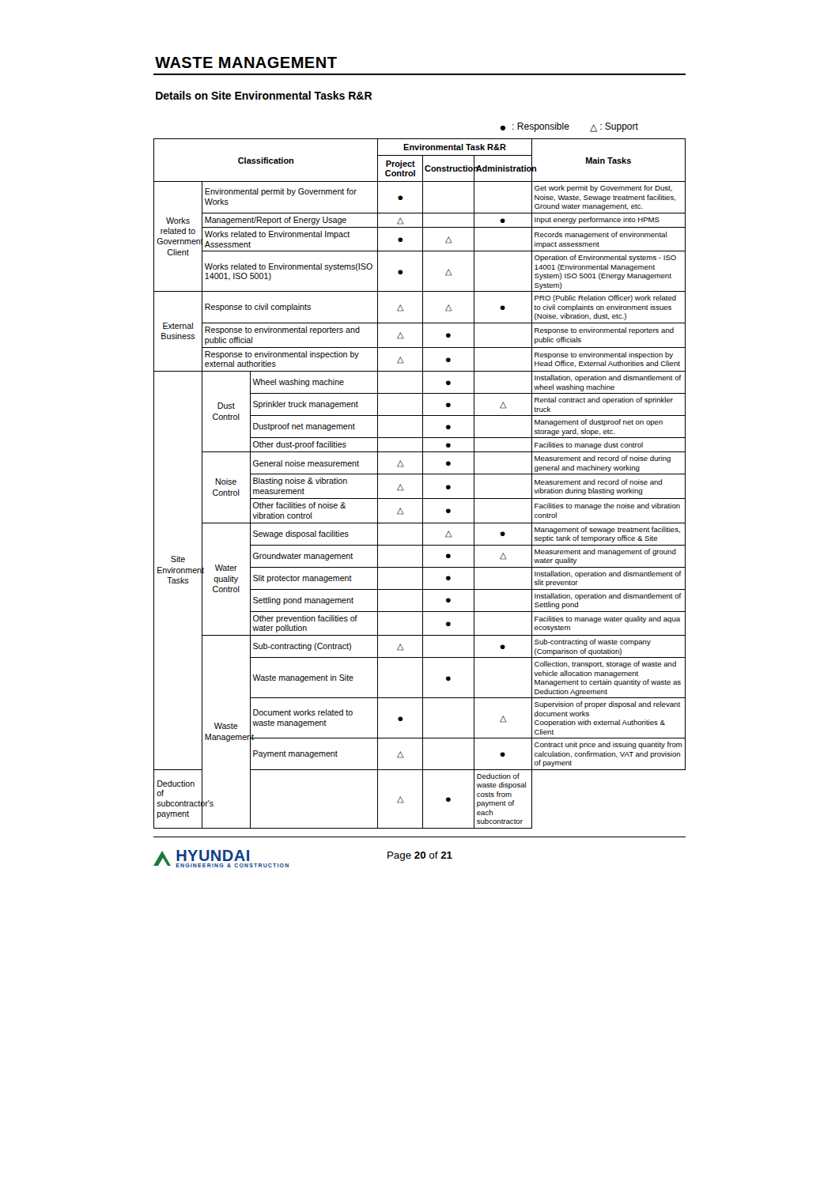WASTE MANAGEMENT
Details on Site Environmental Tasks R&R
● : Responsible △ : Support
| Classification | Environmental Task R&R | Main Tasks |
| --- | --- | --- |
| Project Control | Construction | Administration |
| Works related to Government Client | Environmental permit by Government for Works | ● | | | Get work permit by Government for Dust, Noise, Waste, Sewage treatment facilities, Ground water management, etc. |
| Management/Report of Energy Usage | △ | | ● | Input energy performance into HPMS |
| Works related to Environmental Impact Assessment | ● | △ | | Records management of environmental impact assessment |
| Works related to Environmental systems(ISO 14001, ISO 5001) | ● | △ | | Operation of Environmental systems - ISO 14001 (Environmental Management System) ISO 5001 (Energy Management System) |
| External Business | Response to civil complaints | △ | △ | ● | PRO (Public Relation Officer) work related to civil complaints on environment issues (Noise, vibration, dust, etc.) |
| Response to environmental reporters and public official | △ | ● | | Response to environmental reporters and public officials |
| Response to environmental inspection by external authorities | △ | ● | | Response to environmental inspection by Head Office, External Authorities and Client |
| Site Environment Tasks | Dust Control | Wheel washing machine | | ● | | Installation, operation and dismantlement of wheel washing machine |
| Sprinkler truck management | | ● | △ | Rental contract and operation of sprinkler truck |
| Dustproof net management | | ● | | Management of dustproof net on open storage yard, slope, etc. |
| Other dust-proof facilities | | ● | | Facilities to manage dust control |
| Noise Control | General noise measurement | △ | ● | | Measurement and record of noise during general and machinery working |
| Blasting noise & vibration measurement | △ | ● | | Measurement and record of noise and vibration during blasting working |
| Other facilities of noise & vibration control | △ | ● | | Facilities to manage the noise and vibration control |
| Water quality Control | Sewage disposal facilities | | △ | ● | Management of sewage treatment facilities, septic tank of temporary office & Site |
| Groundwater management | | ● | △ | Measurement and management of ground water quality |
| Slit protector management | | ● | | Installation, operation and dismantlement of slit preventor |
| Settling pond management | | ● | | Installation, operation and dismantlement of Settling pond |
| Other prevention facilities of water pollution | | ● | | Facilities to manage water quality and aqua ecosystem |
| Waste Management | Sub-contracting (Contract) | △ | | ● | Sub-contracting of waste company (Comparison of quotation) |
| Waste management in Site | | ● | | Collection, transport, storage of waste and vehicle allocation management Management to certain quantity of waste as Deduction Agreement |
| Document works related to waste management | ● | | △ | Supervision of proper disposal and relevant document works Cooperation with external Authorities & Client |
| Payment management | △ | | ● | Contract unit price and issuing quantity from calculation, confirmation, VAT and provision of payment |
| Deduction of subcontractor's payment | | △ | ● | Deduction of waste disposal costs from payment of each subcontractor |
HYUNDAI
ENGINEERING & CONSTRUCTION
Page 20 of 21